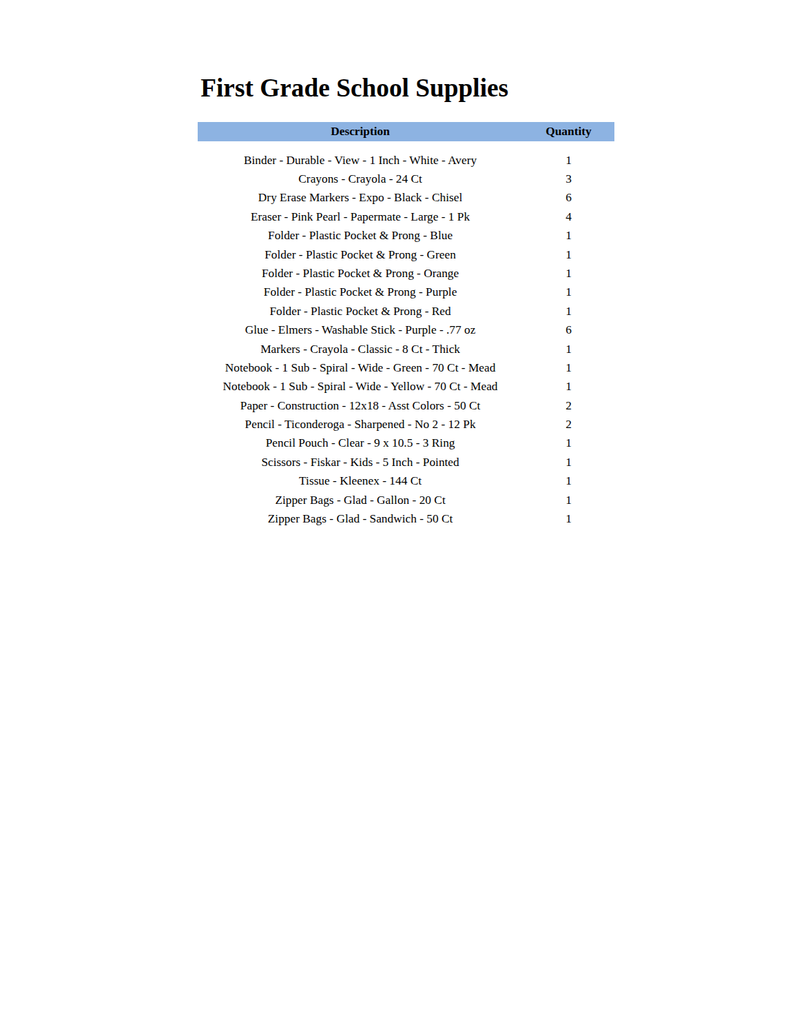First Grade School Supplies
| Description | Quantity |
| --- | --- |
| Binder - Durable - View - 1 Inch - White - Avery | 1 |
| Crayons - Crayola - 24 Ct | 3 |
| Dry Erase Markers - Expo - Black - Chisel | 6 |
| Eraser - Pink Pearl - Papermate - Large - 1 Pk | 4 |
| Folder - Plastic Pocket & Prong - Blue | 1 |
| Folder - Plastic Pocket & Prong - Green | 1 |
| Folder - Plastic Pocket & Prong - Orange | 1 |
| Folder - Plastic Pocket & Prong - Purple | 1 |
| Folder - Plastic Pocket & Prong - Red | 1 |
| Glue - Elmers - Washable Stick - Purple - .77 oz | 6 |
| Markers - Crayola - Classic - 8 Ct - Thick | 1 |
| Notebook - 1 Sub - Spiral - Wide - Green - 70 Ct - Mead | 1 |
| Notebook - 1 Sub - Spiral - Wide - Yellow - 70 Ct - Mead | 1 |
| Paper - Construction - 12x18 - Asst Colors - 50 Ct | 2 |
| Pencil - Ticonderoga - Sharpened - No 2 - 12 Pk | 2 |
| Pencil Pouch - Clear - 9 x 10.5 - 3 Ring | 1 |
| Scissors - Fiskar - Kids - 5 Inch - Pointed | 1 |
| Tissue - Kleenex - 144 Ct | 1 |
| Zipper Bags - Glad - Gallon - 20 Ct | 1 |
| Zipper Bags - Glad - Sandwich - 50 Ct | 1 |